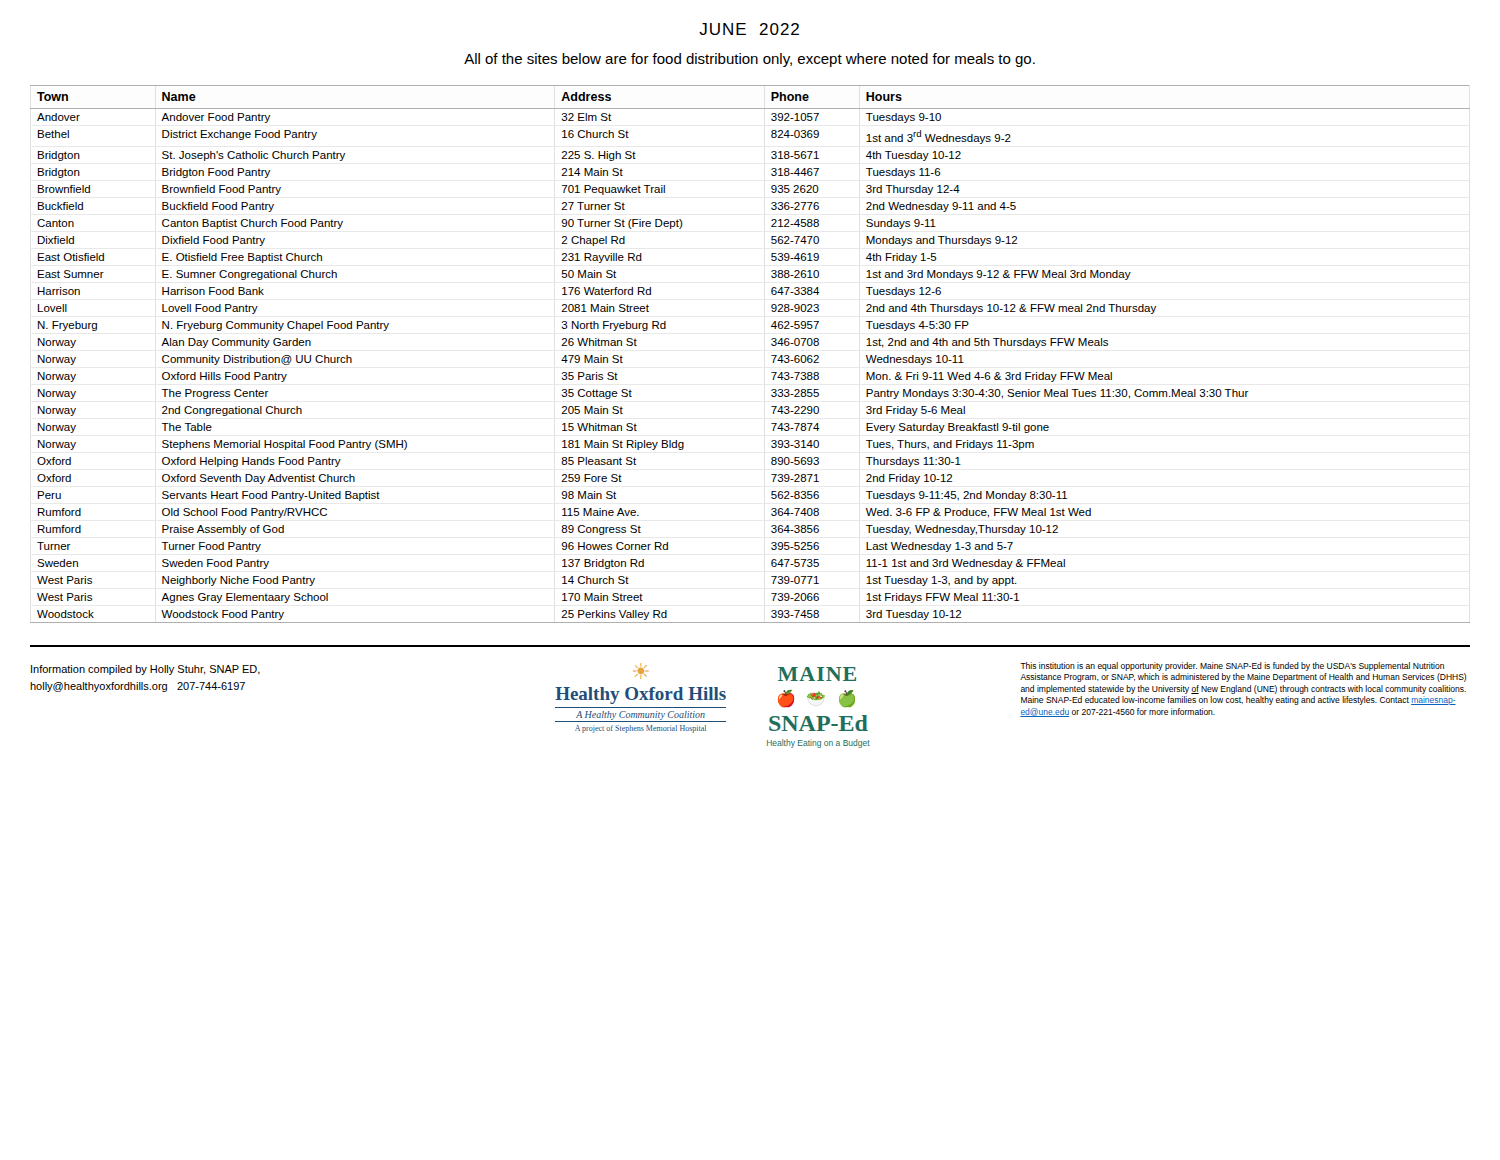JUNE 2022
All of the sites below are for food distribution only, except where noted for meals to go.
June 2022 food distribution sites in Oxford Hills, Maine
| Town | Name | Address | Phone | Hours |
| --- | --- | --- | --- | --- |
| Andover | Andover Food Pantry | 32 Elm St | 392-1057 | Tuesdays 9-10 |
| Bethel | District Exchange Food Pantry | 16 Church St | 824-0369 | 1st and 3 rd Wednesdays 9-2 |
| Bridgton | St. Joseph's Catholic Church Pantry | 225 S. High St | 318-5671 | 4th Tuesday 10-12 |
| Bridgton | Bridgton Food Pantry | 214 Main St | 318-4467 | Tuesdays 11-6 |
| Brownfield | Brownfield Food Pantry | 701 Pequawket Trail | 935 2620 | 3rd Thursday 12-4 |
| Buckfield | Buckfield Food Pantry | 27 Turner St | 336-2776 | 2nd Wednesday 9-11 and 4-5 |
| Canton | Canton Baptist Church Food Pantry | 90 Turner St (Fire Dept) | 212-4588 | Sundays 9-11 |
| Dixfield | Dixfield Food Pantry | 2 Chapel Rd | 562-7470 | Mondays and Thursdays 9-12 |
| East Otisfield | E. Otisfield Free Baptist Church | 231 Rayville Rd | 539-4619 | 4th Friday 1-5 |
| East Sumner | E. Sumner Congregational Church | 50 Main St | 388-2610 | 1st and 3rd Mondays 9-12 & FFW Meal 3rd Monday |
| Harrison | Harrison Food Bank | 176 Waterford Rd | 647-3384 | Tuesdays 12-6 |
| Lovell | Lovell Food Pantry | 2081 Main Street | 928-9023 | 2nd and 4th Thursdays 10-12 & FFW meal 2nd Thursday |
| N. Fryeburg | N. Fryeburg Community Chapel Food Pantry | 3 North Fryeburg Rd | 462-5957 | Tuesdays 4-5:30 FP |
| Norway | Alan Day Community Garden | 26 Whitman St | 346-0708 | 1st, 2nd and 4th and 5th Thursdays FFW Meals |
| Norway | Community Distribution@ UU Church | 479 Main St | 743-6062 | Wednesdays 10-11 |
| Norway | Oxford Hills Food Pantry | 35 Paris St | 743-7388 | Mon. & Fri 9-11 Wed 4-6 & 3rd Friday FFW Meal |
| Norway | The Progress Center | 35 Cottage St | 333-2855 | Pantry Mondays 3:30-4:30, Senior Meal Tues 11:30, Comm.Meal 3:30 Thur |
| Norway | 2nd Congregational Church | 205 Main St | 743-2290 | 3rd Friday 5-6 Meal |
| Norway | The Table | 15 Whitman St | 743-7874 | Every Saturday Breakfastl 9-til gone |
| Norway | Stephens Memorial Hospital Food Pantry (SMH) | 181 Main St Ripley Bldg | 393-3140 | Tues, Thurs, and Fridays 11-3pm |
| Oxford | Oxford Helping Hands Food Pantry | 85 Pleasant St | 890-5693 | Thursdays 11:30-1 |
| Oxford | Oxford Seventh Day Adventist Church | 259 Fore St | 739-2871 | 2nd Friday 10-12 |
| Peru | Servants Heart Food Pantry-United Baptist | 98 Main St | 562-8356 | Tuesdays 9-11:45, 2nd Monday 8:30-11 |
| Rumford | Old School Food Pantry/RVHCC | 115 Maine Ave. | 364-7408 | Wed. 3-6 FP & Produce, FFW Meal 1st Wed |
| Rumford | Praise Assembly of God | 89 Congress St | 364-3856 | Tuesday, Wednesday,Thursday 10-12 |
| Turner | Turner Food Pantry | 96 Howes Corner Rd | 395-5256 | Last Wednesday 1-3 and 5-7 |
| Sweden | Sweden Food Pantry | 137 Bridgton Rd | 647-5735 | 11-1 1st and 3rd Wednesday & FFMeal |
| West Paris | Neighborly Niche Food Pantry | 14 Church St | 739-0771 | 1st Tuesday 1-3, and by appt. |
| West Paris | Agnes Gray Elementaary School | 170 Main Street | 739-2066 | 1st Fridays FFW Meal 11:30-1 |
| Woodstock | Woodstock Food Pantry | 25 Perkins Valley Rd | 393-7458 | 3rd Tuesday 10-12 |
Information compiled by Holly Stuhr, SNAP ED,
holly@healthyoxfordhills.org 207-744-6197
☀
Healthy Oxford Hills
A Healthy Community Coalition
A project of Stephens Memorial Hospital
MAINE
🍎 🥗 🍏
SNAP-Ed
Healthy Eating on a Budget
This institution is an equal opportunity provider. Maine SNAP-Ed is funded by the USDA's Supplemental Nutrition Assistance Program, or SNAP, which is administered by the Maine Department of Health and Human Services (DHHS) and implemented statewide by the University of New England (UNE) through contracts with local community coalitions. Maine SNAP-Ed educated low-income families on low cost, healthy eating and active lifestyles. Contact mainesnap-ed@une.edu or 207-221-4560 for more information.